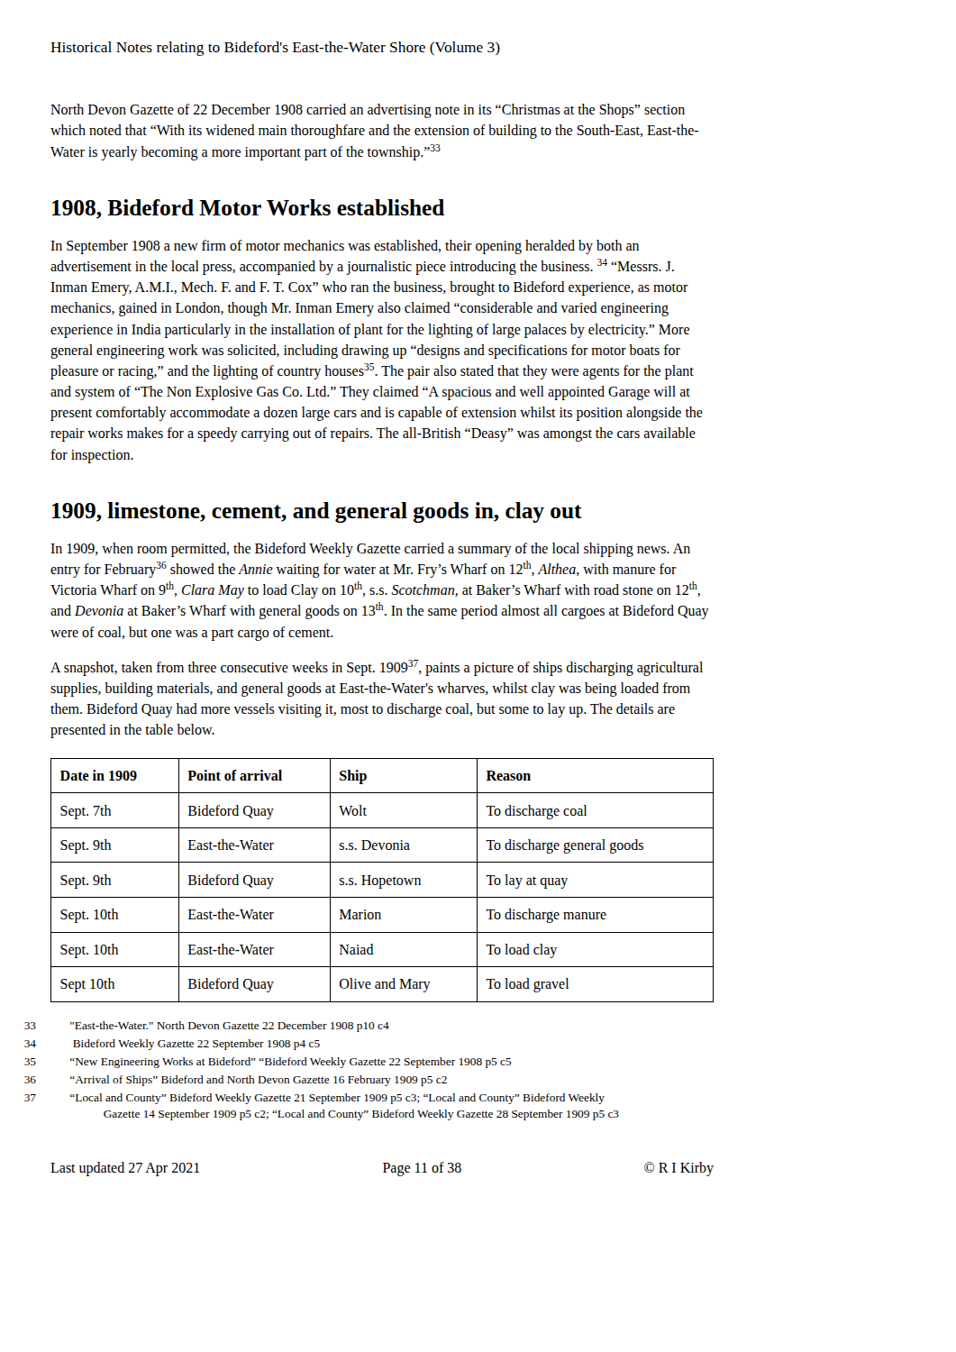Historical Notes relating to Bideford's East-the-Water Shore (Volume 3)
North Devon Gazette of 22 December 1908 carried an advertising note in its “Christmas at the Shops” section which noted that “With its widened main thoroughfare and the extension of building to the South-East, East-the-Water is yearly becoming a more important part of the township.”33
1908, Bideford Motor Works established
In September 1908 a new firm of motor mechanics was established, their opening heralded by both an advertisement in the local press, accompanied by a journalistic piece introducing the business. 34 “Messrs. J. Inman Emery, A.M.I., Mech. F. and F. T. Cox” who ran the business, brought to Bideford experience, as motor mechanics, gained in London, though Mr. Inman Emery also claimed “considerable and varied engineering experience in India particularly in the installation of plant for the lighting of large palaces by electricity.” More general engineering work was solicited, including drawing up “designs and specifications for motor boats for pleasure or racing,” and the lighting of country houses35. The pair also stated that they were agents for the plant and system of “The Non Explosive Gas Co. Ltd.” They claimed “A spacious and well appointed Garage will at present comfortably accommodate a dozen large cars and is capable of extension whilst its position alongside the repair works makes for a speedy carrying out of repairs. The all-British “Deasy” was amongst the cars available for inspection.
1909, limestone, cement, and general goods in, clay out
In 1909, when room permitted, the Bideford Weekly Gazette carried a summary of the local shipping news. An entry for February36 showed the Annie waiting for water at Mr. Fry’s Wharf on 12th, Althea, with manure for Victoria Wharf on 9th, Clara May to load Clay on 10th, s.s. Scotchman, at Baker’s Wharf with road stone on 12th, and Devonia at Baker’s Wharf with general goods on 13th. In the same period almost all cargoes at Bideford Quay were of coal, but one was a part cargo of cement.
A snapshot, taken from three consecutive weeks in Sept. 190937, paints a picture of ships discharging agricultural supplies, building materials, and general goods at East-the-Water's wharves, whilst clay was being loaded from them. Bideford Quay had more vessels visiting it, most to discharge coal, but some to lay up. The details are presented in the table below.
| Date in 1909 | Point of arrival | Ship | Reason |
| --- | --- | --- | --- |
| Sept. 7th | Bideford Quay | Wolt | To discharge coal |
| Sept. 9th | East-the-Water | s.s. Devonia | To discharge general goods |
| Sept. 9th | Bideford Quay | s.s. Hopetown | To lay at quay |
| Sept. 10th | East-the-Water | Marion | To discharge manure |
| Sept. 10th | East-the-Water | Naiad | To load clay |
| Sept 10th | Bideford Quay | Olive and Mary | To load gravel |
33"East-the-Water." North Devon Gazette 22 December 1908 p10 c4
34 Bideford Weekly Gazette 22 September 1908 p4 c5
35“New Engineering Works at Bideford” “Bideford Weekly Gazette 22 September 1908 p5 c5
36“Arrival of Ships” Bideford and North Devon Gazette 16 February 1909 p5 c2
37“Local and County” Bideford Weekly Gazette 21 September 1909 p5 c3; “Local and County” Bideford WeeklyGazette 14 September 1909 p5 c2; “Local and County” Bideford Weekly Gazette 28 September 1909 p5 c3
Last updated 27 Apr 2021 Page 11 of 38 © R I Kirby